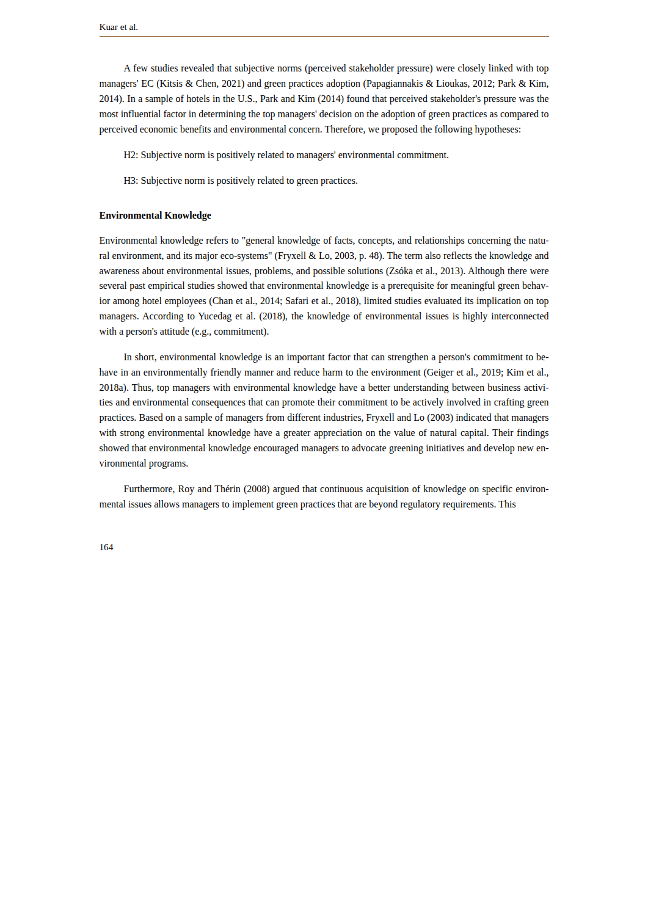Kuar et al.
A few studies revealed that subjective norms (perceived stakeholder pressure) were closely linked with top managers' EC (Kitsis & Chen, 2021) and green practices adoption (Papagiannakis & Lioukas, 2012; Park & Kim, 2014). In a sample of hotels in the U.S., Park and Kim (2014) found that perceived stakeholder's pressure was the most influential factor in determining the top managers' decision on the adoption of green practices as compared to perceived economic benefits and environmental concern. Therefore, we proposed the following hypotheses:
H2: Subjective norm is positively related to managers' environmental commitment.
H3: Subjective norm is positively related to green practices.
Environmental Knowledge
Environmental knowledge refers to "general knowledge of facts, concepts, and relationships concerning the natural environment, and its major eco-systems" (Fryxell & Lo, 2003, p. 48). The term also reflects the knowledge and awareness about environmental issues, problems, and possible solutions (Zsóka et al., 2013). Although there were several past empirical studies showed that environmental knowledge is a prerequisite for meaningful green behavior among hotel employees (Chan et al., 2014; Safari et al., 2018), limited studies evaluated its implication on top managers. According to Yucedag et al. (2018), the knowledge of environmental issues is highly interconnected with a person's attitude (e.g., commitment).
In short, environmental knowledge is an important factor that can strengthen a person's commitment to behave in an environmentally friendly manner and reduce harm to the environment (Geiger et al., 2019; Kim et al., 2018a). Thus, top managers with environmental knowledge have a better understanding between business activities and environmental consequences that can promote their commitment to be actively involved in crafting green practices. Based on a sample of managers from different industries, Fryxell and Lo (2003) indicated that managers with strong environmental knowledge have a greater appreciation on the value of natural capital. Their findings showed that environmental knowledge encouraged managers to advocate greening initiatives and develop new environmental programs.
Furthermore, Roy and Thérin (2008) argued that continuous acquisition of knowledge on specific environmental issues allows managers to implement green practices that are beyond regulatory requirements. This
164